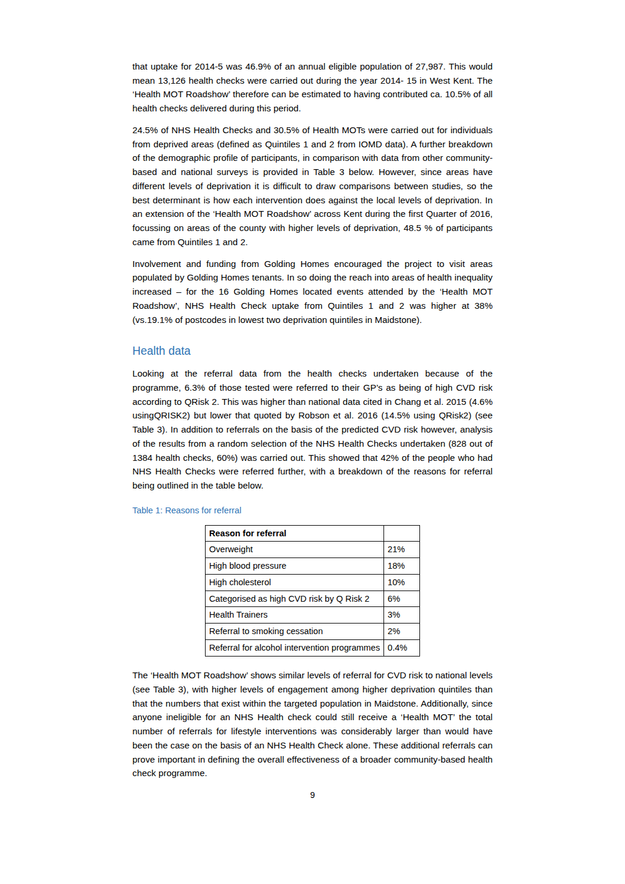that uptake for 2014-5 was 46.9% of an annual eligible population of 27,987. This would mean 13,126 health checks were carried out during the year 2014- 15 in West Kent. The ‘Health MOT Roadshow’ therefore can be estimated to having contributed ca. 10.5% of all health checks delivered during this period.
24.5% of NHS Health Checks and 30.5% of Health MOTs were carried out for individuals from deprived areas (defined as Quintiles 1 and 2 from IOMD data). A further breakdown of the demographic profile of participants, in comparison with data from other community-based and national surveys is provided in Table 3 below. However, since areas have different levels of deprivation it is difficult to draw comparisons between studies, so the best determinant is how each intervention does against the local levels of deprivation. In an extension of the ‘Health MOT Roadshow’ across Kent during the first Quarter of 2016, focussing on areas of the county with higher levels of deprivation, 48.5 % of participants came from Quintiles 1 and 2.
Involvement and funding from Golding Homes encouraged the project to visit areas populated by Golding Homes tenants. In so doing the reach into areas of health inequality increased – for the 16 Golding Homes located events attended by the ‘Health MOT Roadshow’, NHS Health Check uptake from Quintiles 1 and 2 was higher at 38% (vs.19.1% of postcodes in lowest two deprivation quintiles in Maidstone).
Health data
Looking at the referral data from the health checks undertaken because of the programme, 6.3% of those tested were referred to their GP’s as being of high CVD risk according to QRisk 2. This was higher than national data cited in Chang et al. 2015 (4.6% usingQRISK2) but lower that quoted by Robson et al. 2016 (14.5% using QRisk2) (see Table 3). In addition to referrals on the basis of the predicted CVD risk however, analysis of the results from a random selection of the NHS Health Checks undertaken (828 out of 1384 health checks, 60%) was carried out. This showed that 42% of the people who had NHS Health Checks were referred further, with a breakdown of the reasons for referral being outlined in the table below.
Table 1: Reasons for referral
| Reason for referral | |
| --- | --- |
| Overweight | 21% |
| High blood pressure | 18% |
| High cholesterol | 10% |
| Categorised as high CVD risk by Q Risk 2 | 6% |
| Health Trainers | 3% |
| Referral to smoking cessation | 2% |
| Referral for alcohol intervention programmes | 0.4% |
The ‘Health MOT Roadshow’ shows similar levels of referral for CVD risk to national levels (see Table 3), with higher levels of engagement among higher deprivation quintiles than that the numbers that exist within the targeted population in Maidstone. Additionally, since anyone ineligible for an NHS Health check could still receive a ‘Health MOT’ the total number of referrals for lifestyle interventions was considerably larger than would have been the case on the basis of an NHS Health Check alone. These additional referrals can prove important in defining the overall effectiveness of a broader community-based health check programme.
9